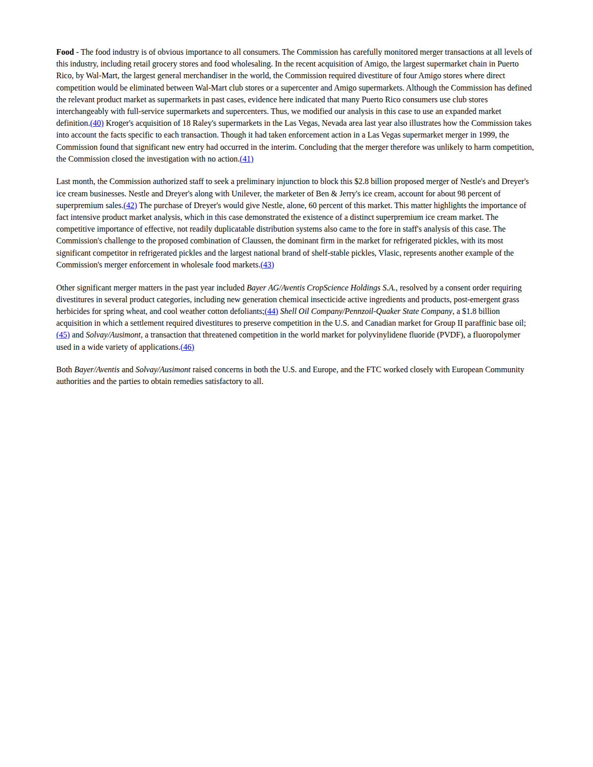Food - The food industry is of obvious importance to all consumers. The Commission has carefully monitored merger transactions at all levels of this industry, including retail grocery stores and food wholesaling. In the recent acquisition of Amigo, the largest supermarket chain in Puerto Rico, by Wal-Mart, the largest general merchandiser in the world, the Commission required divestiture of four Amigo stores where direct competition would be eliminated between Wal-Mart club stores or a supercenter and Amigo supermarkets. Although the Commission has defined the relevant product market as supermarkets in past cases, evidence here indicated that many Puerto Rico consumers use club stores interchangeably with full-service supermarkets and supercenters. Thus, we modified our analysis in this case to use an expanded market definition.(40) Kroger's acquisition of 18 Raley's supermarkets in the Las Vegas, Nevada area last year also illustrates how the Commission takes into account the facts specific to each transaction. Though it had taken enforcement action in a Las Vegas supermarket merger in 1999, the Commission found that significant new entry had occurred in the interim. Concluding that the merger therefore was unlikely to harm competition, the Commission closed the investigation with no action.(41)
Last month, the Commission authorized staff to seek a preliminary injunction to block this $2.8 billion proposed merger of Nestle's and Dreyer's ice cream businesses. Nestle and Dreyer's along with Unilever, the marketer of Ben & Jerry's ice cream, account for about 98 percent of superpremium sales.(42) The purchase of Dreyer's would give Nestle, alone, 60 percent of this market. This matter highlights the importance of fact intensive product market analysis, which in this case demonstrated the existence of a distinct superpremium ice cream market. The competitive importance of effective, not readily duplicatable distribution systems also came to the fore in staff's analysis of this case. The Commission's challenge to the proposed combination of Claussen, the dominant firm in the market for refrigerated pickles, with its most significant competitor in refrigerated pickles and the largest national brand of shelf-stable pickles, Vlasic, represents another example of the Commission's merger enforcement in wholesale food markets.(43)
Other significant merger matters in the past year included Bayer AG/Aventis CropScience Holdings S.A., resolved by a consent order requiring divestitures in several product categories, including new generation chemical insecticide active ingredients and products, post-emergent grass herbicides for spring wheat, and cool weather cotton defoliants;(44) Shell Oil Company/Pennzoil-Quaker State Company, a $1.8 billion acquisition in which a settlement required divestitures to preserve competition in the U.S. and Canadian market for Group II paraffinic base oil;(45) and Solvay/Ausimont, a transaction that threatened competition in the world market for polyvinylidene fluoride (PVDF), a fluoropolymer used in a wide variety of applications.(46)
Both Bayer/Aventis and Solvay/Ausimont raised concerns in both the U.S. and Europe, and the FTC worked closely with European Community authorities and the parties to obtain remedies satisfactory to all.